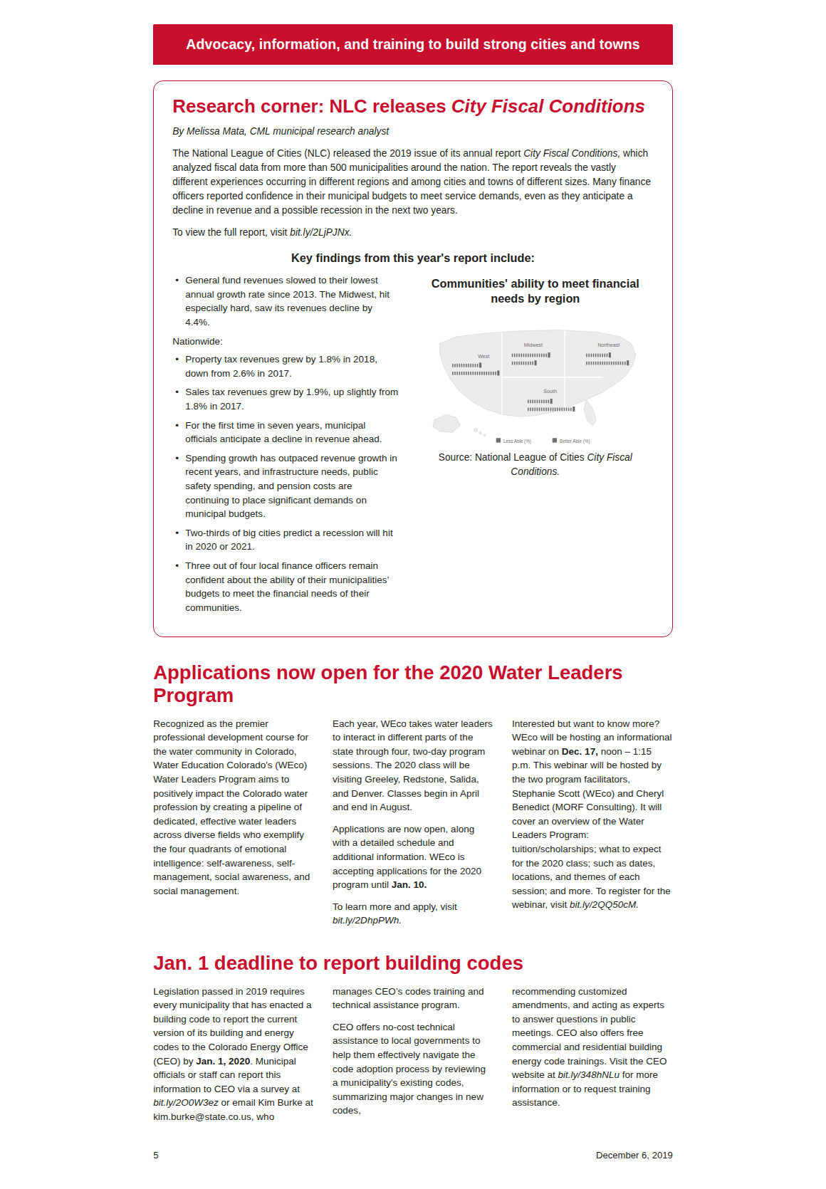Advocacy, information, and training to build strong cities and towns
Research corner: NLC releases City Fiscal Conditions
By Melissa Mata, CML municipal research analyst
The National League of Cities (NLC) released the 2019 issue of its annual report City Fiscal Conditions, which analyzed fiscal data from more than 500 municipalities around the nation. The report reveals the vastly different experiences occurring in different regions and among cities and towns of different sizes. Many finance officers reported confidence in their municipal budgets to meet service demands, even as they anticipate a decline in revenue and a possible recession in the next two years.
To view the full report, visit bit.ly/2LjPJNx.
Key findings from this year's report include:
General fund revenues slowed to their lowest annual growth rate since 2013. The Midwest, hit especially hard, saw its revenues decline by 4.4%.
Nationwide:
Property tax revenues grew by 1.8% in 2018, down from 2.6% in 2017.
Sales tax revenues grew by 1.9%, up slightly from 1.8% in 2017.
For the first time in seven years, municipal officials anticipate a decline in revenue ahead.
Spending growth has outpaced revenue growth in recent years, and infrastructure needs, public safety spending, and pension costs are continuing to place significant demands on municipal budgets.
Two-thirds of big cities predict a recession will hit in 2020 or 2021.
Three out of four local finance officers remain confident about the ability of their municipalities’ budgets to meet the financial needs of their communities.
Communities' ability to meet financial
needs by region
West Midwest Northeast South Less Able (%) Better Able (%)
Source: National League of Cities City Fiscal Conditions.
Applications now open for the 2020 Water Leaders Program
Recognized as the premier professional development course for the water community in Colorado, Water Education Colorado's (WEco) Water Leaders Program aims to positively impact the Colorado water profession by creating a pipeline of dedicated, effective water leaders across diverse fields who exemplify the four quadrants of emotional intelligence: self-awareness, self-management, social awareness, and social management.
Each year, WEco takes water leaders to interact in different parts of the state through four, two-day program sessions. The 2020 class will be visiting Greeley, Redstone, Salida, and Denver. Classes begin in April and end in August.
Applications are now open, along with a detailed schedule and additional information. WEco is accepting applications for the 2020 program until Jan. 10.
To learn more and apply, visit bit.ly/2DhpPWh.
Interested but want to know more? WEco will be hosting an informational webinar on Dec. 17, noon – 1:15 p.m. This webinar will be hosted by the two program facilitators, Stephanie Scott (WEco) and Cheryl Benedict (MORF Consulting). It will cover an overview of the Water Leaders Program: tuition/scholarships; what to expect for the 2020 class; such as dates, locations, and themes of each session; and more. To register for the webinar, visit bit.ly/2QQ50cM.
Jan. 1 deadline to report building codes
Legislation passed in 2019 requires every municipality that has enacted a building code to report the current version of its building and energy codes to the Colorado Energy Office (CEO) by Jan. 1, 2020. Municipal officials or staff can report this information to CEO via a survey at bit.ly/2O0W3ez or email Kim Burke at kim.burke@state.co.us, who
manages CEO’s codes training and technical assistance program.
CEO offers no-cost technical assistance to local governments to help them effectively navigate the code adoption process by reviewing a municipality's existing codes, summarizing major changes in new codes,
recommending customized amendments, and acting as experts to answer questions in public meetings. CEO also offers free commercial and residential building energy code trainings. Visit the CEO website at bit.ly/348hNLu for more information or to request training assistance.
5
December 6, 2019